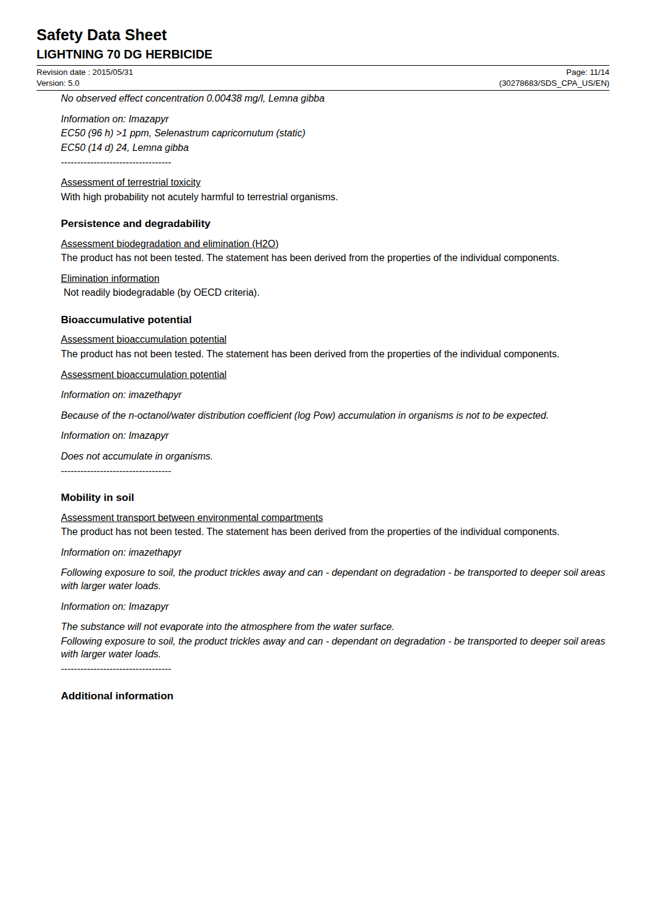Safety Data Sheet
LIGHTNING 70 DG HERBICIDE
| Revision date : 2015/05/31 | Page: 11/14 |
| Version: 5.0 | (30278683/SDS_CPA_US/EN) |
No observed effect concentration 0.00438 mg/l, Lemna gibba
Information on: Imazapyr
EC50 (96 h) >1 ppm, Selenastrum capricornutum (static)
EC50 (14 d) 24, Lemna gibba
----------------------------------
Assessment of terrestrial toxicity
With high probability not acutely harmful to terrestrial organisms.
Persistence and degradability
Assessment biodegradation and elimination (H2O)
The product has not been tested. The statement has been derived from the properties of the individual components.
Elimination information
Not readily biodegradable (by OECD criteria).
Bioaccumulative potential
Assessment bioaccumulation potential
The product has not been tested. The statement has been derived from the properties of the individual components.
Assessment bioaccumulation potential
Information on: imazethapyr
Because of the n-octanol/water distribution coefficient (log Pow) accumulation in organisms is not to be expected.
Information on: Imazapyr
Does not accumulate in organisms.
----------------------------------
Mobility in soil
Assessment transport between environmental compartments
The product has not been tested. The statement has been derived from the properties of the individual components.
Information on: imazethapyr
Following exposure to soil, the product trickles away and can - dependant on degradation - be transported to deeper soil areas with larger water loads.
Information on: Imazapyr
The substance will not evaporate into the atmosphere from the water surface.
Following exposure to soil, the product trickles away and can - dependant on degradation - be transported to deeper soil areas with larger water loads.
----------------------------------
Additional information